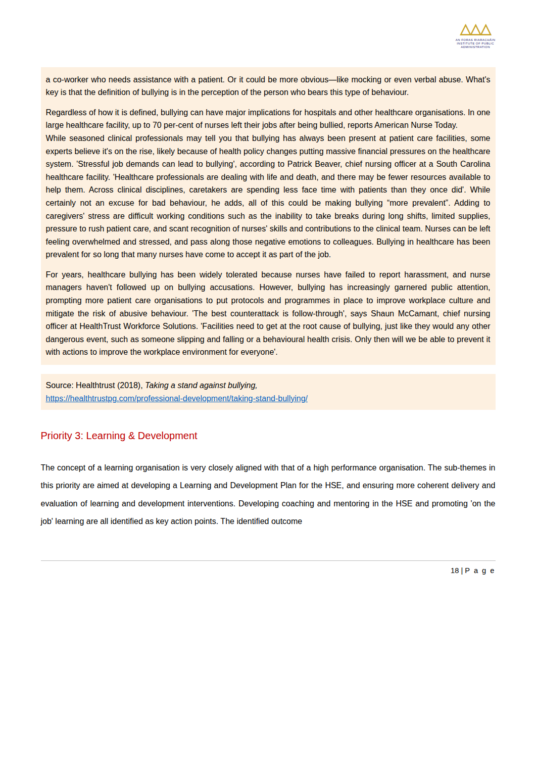△△△
AN FORAS RIARACHÁIN
INSTITUTE OF PUBLIC
ADMINISTRATION
a co-worker who needs assistance with a patient. Or it could be more obvious—like mocking or even verbal abuse. What's key is that the definition of bullying is in the perception of the person who bears this type of behaviour.
Regardless of how it is defined, bullying can have major implications for hospitals and other healthcare organisations. In one large healthcare facility, up to 70 per-cent of nurses left their jobs after being bullied, reports American Nurse Today.
While seasoned clinical professionals may tell you that bullying has always been present at patient care facilities, some experts believe it's on the rise, likely because of health policy changes putting massive financial pressures on the healthcare system. 'Stressful job demands can lead to bullying', according to Patrick Beaver, chief nursing officer at a South Carolina healthcare facility. 'Healthcare professionals are dealing with life and death, and there may be fewer resources available to help them. Across clinical disciplines, caretakers are spending less face time with patients than they once did'. While certainly not an excuse for bad behaviour, he adds, all of this could be making bullying “more prevalent”. Adding to caregivers' stress are difficult working conditions such as the inability to take breaks during long shifts, limited supplies, pressure to rush patient care, and scant recognition of nurses' skills and contributions to the clinical team. Nurses can be left feeling overwhelmed and stressed, and pass along those negative emotions to colleagues. Bullying in healthcare has been prevalent for so long that many nurses have come to accept it as part of the job.
For years, healthcare bullying has been widely tolerated because nurses have failed to report harassment, and nurse managers haven't followed up on bullying accusations. However, bullying has increasingly garnered public attention, prompting more patient care organisations to put protocols and programmes in place to improve workplace culture and mitigate the risk of abusive behaviour. 'The best counterattack is follow-through', says Shaun McCamant, chief nursing officer at HealthTrust Workforce Solutions. 'Facilities need to get at the root cause of bullying, just like they would any other dangerous event, such as someone slipping and falling or a behavioural health crisis. Only then will we be able to prevent it with actions to improve the workplace environment for everyone'.
Source: Healthtrust (2018), Taking a stand against bullying,
https://healthtrustpg.com/professional-development/taking-stand-bullying/
Priority 3: Learning & Development
The concept of a learning organisation is very closely aligned with that of a high performance organisation. The sub-themes in this priority are aimed at developing a Learning and Development Plan for the HSE, and ensuring more coherent delivery and evaluation of learning and development interventions. Developing coaching and mentoring in the HSE and promoting 'on the job' learning are all identified as key action points. The identified outcome
18 | P a g e